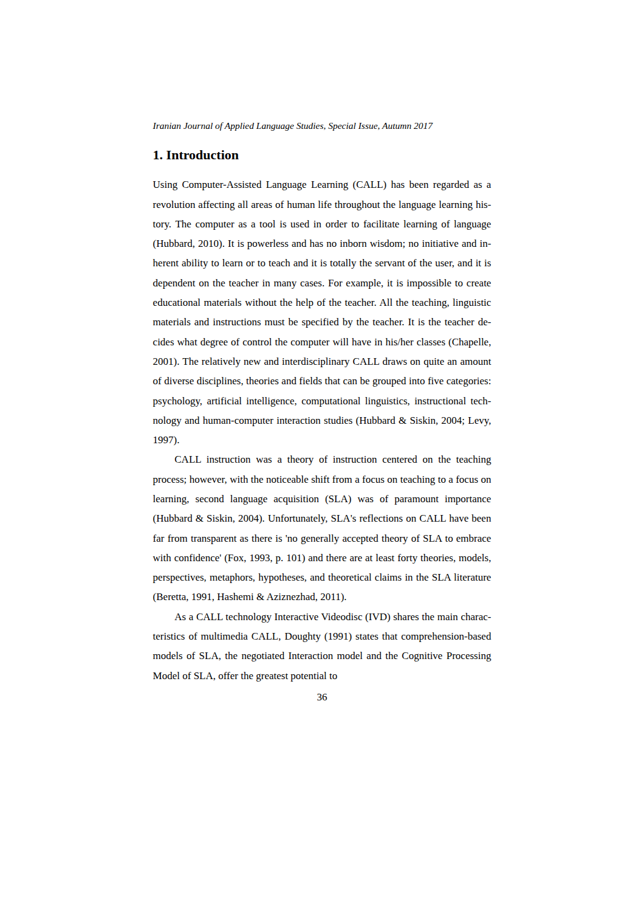Iranian Journal of Applied Language Studies, Special Issue, Autumn 2017
1. Introduction
Using Computer-Assisted Language Learning (CALL) has been regarded as a revolution affecting all areas of human life throughout the language learning history. The computer as a tool is used in order to facilitate learning of language (Hubbard, 2010). It is powerless and has no inborn wisdom; no initiative and inherent ability to learn or to teach and it is totally the servant of the user, and it is dependent on the teacher in many cases. For example, it is impossible to create educational materials without the help of the teacher. All the teaching, linguistic materials and instructions must be specified by the teacher. It is the teacher decides what degree of control the computer will have in his/her classes (Chapelle, 2001). The relatively new and interdisciplinary CALL draws on quite an amount of diverse disciplines, theories and fields that can be grouped into five categories: psychology, artificial intelligence, computational linguistics, instructional technology and human-computer interaction studies (Hubbard & Siskin, 2004; Levy, 1997).
CALL instruction was a theory of instruction centered on the teaching process; however, with the noticeable shift from a focus on teaching to a focus on learning, second language acquisition (SLA) was of paramount importance (Hubbard & Siskin, 2004). Unfortunately, SLA's reflections on CALL have been far from transparent as there is 'no generally accepted theory of SLA to embrace with confidence' (Fox, 1993, p. 101) and there are at least forty theories, models, perspectives, metaphors, hypotheses, and theoretical claims in the SLA literature (Beretta, 1991, Hashemi & Aziznezhad, 2011).
As a CALL technology Interactive Videodisc (IVD) shares the main characteristics of multimedia CALL, Doughty (1991) states that comprehension-based models of SLA, the negotiated Interaction model and the Cognitive Processing Model of SLA, offer the greatest potential to
36